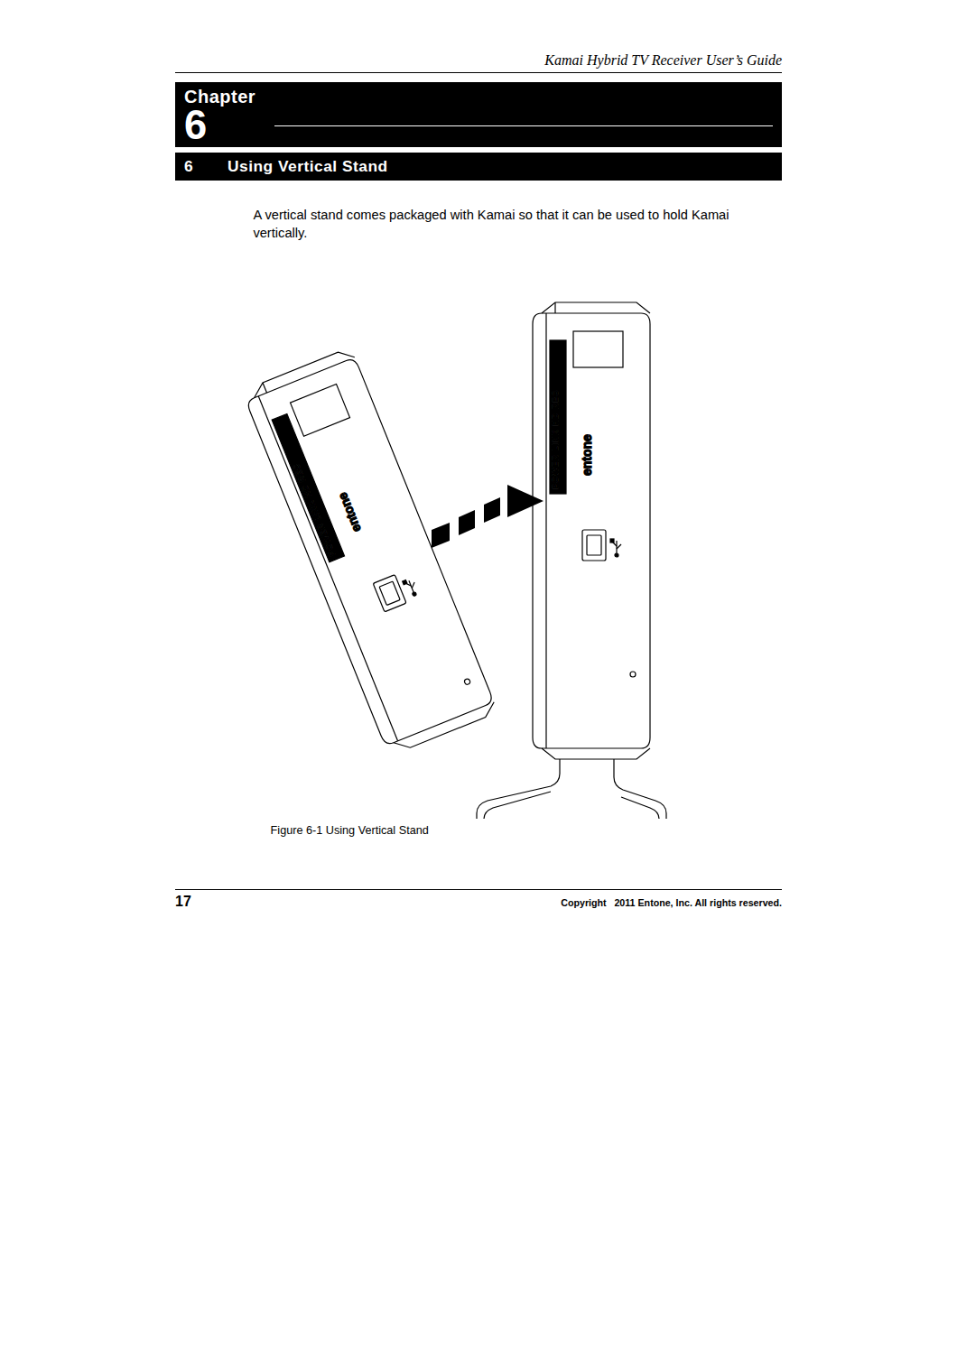Kamai Hybrid TV Receiver User’s Guide
Chapter
6
6 Using Vertical Stand
A vertical stand comes packaged with Kamai so that it can be used to hold Kamai vertically.
POWER LINK HD REC entone POWER LINK HD REC entone
Figure 6-1 Using Vertical Stand
17
Copyright 2011 Entone, Inc. All rights reserved.